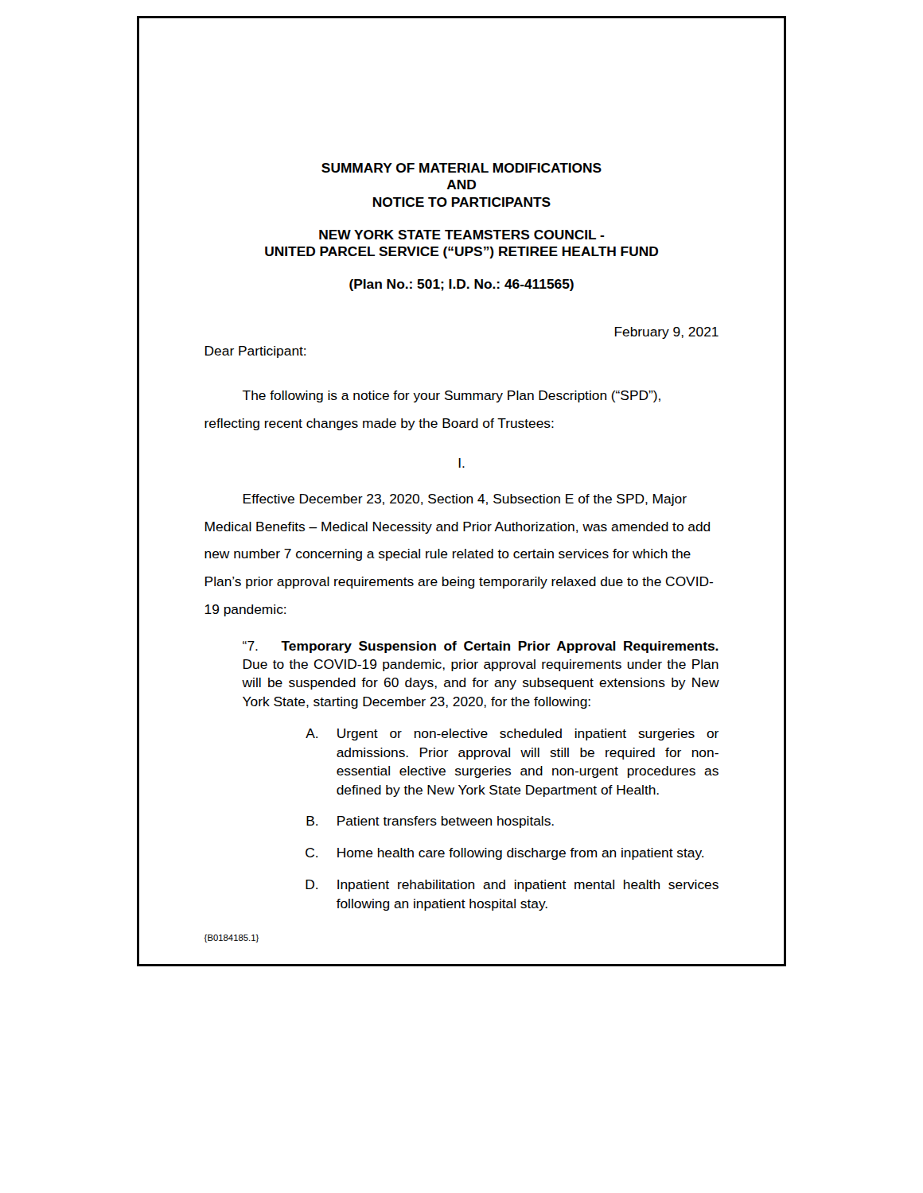SUMMARY OF MATERIAL MODIFICATIONS
AND
NOTICE TO PARTICIPANTS
NEW YORK STATE TEAMSTERS COUNCIL -
UNITED PARCEL SERVICE (“UPS”) RETIREE HEALTH FUND
(Plan No.: 501; I.D. No.: 46-411565)
February 9, 2021
Dear Participant:
The following is a notice for your Summary Plan Description (“SPD”), reflecting recent changes made by the Board of Trustees:
I.
Effective December 23, 2020, Section 4, Subsection E of the SPD, Major Medical Benefits – Medical Necessity and Prior Authorization, was amended to add new number 7 concerning a special rule related to certain services for which the Plan’s prior approval requirements are being temporarily relaxed due to the COVID-19 pandemic:
“7. Temporary Suspension of Certain Prior Approval Requirements. Due to the COVID-19 pandemic, prior approval requirements under the Plan will be suspended for 60 days, and for any subsequent extensions by New York State, starting December 23, 2020, for the following:
Urgent or non-elective scheduled inpatient surgeries or admissions. Prior approval will still be required for non-essential elective surgeries and non-urgent procedures as defined by the New York State Department of Health.
Patient transfers between hospitals.
Home health care following discharge from an inpatient stay.
Inpatient rehabilitation and inpatient mental health services following an inpatient hospital stay.
{B0184185.1}